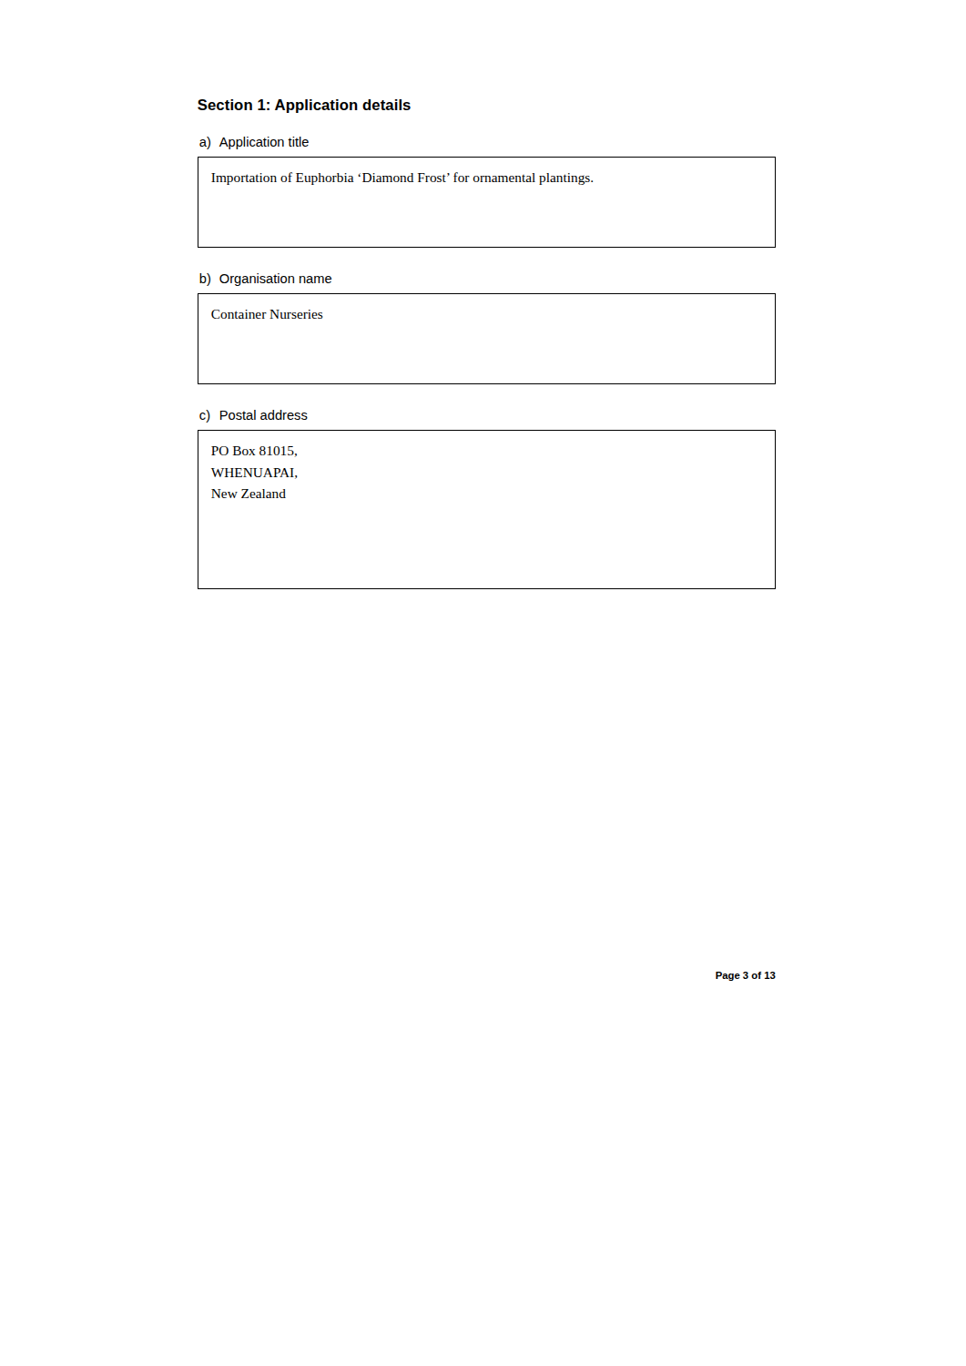Section 1: Application details
a) Application title
Importation of Euphorbia ‘Diamond Frost’ for ornamental plantings.
b) Organisation name
Container Nurseries
c) Postal address
PO Box 81015,
WHENUAPAI,
New Zealand
Page 3 of 13